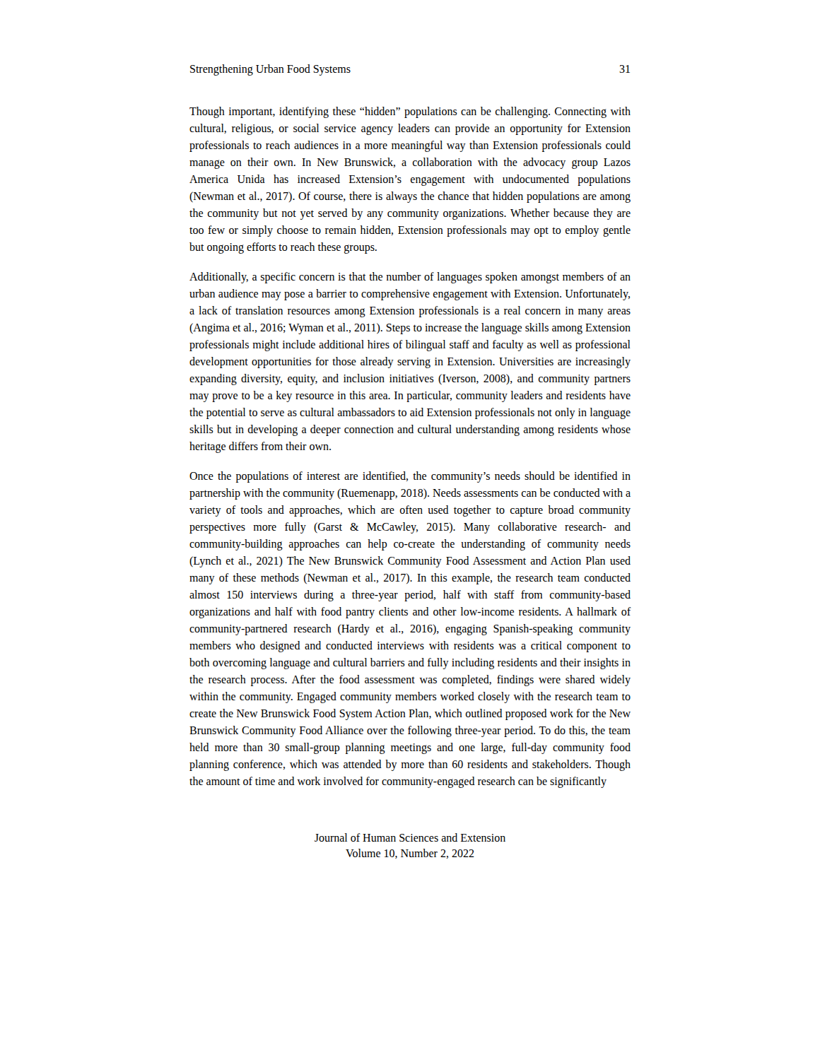Strengthening Urban Food Systems 31
Though important, identifying these “hidden” populations can be challenging. Connecting with cultural, religious, or social service agency leaders can provide an opportunity for Extension professionals to reach audiences in a more meaningful way than Extension professionals could manage on their own. In New Brunswick, a collaboration with the advocacy group Lazos America Unida has increased Extension’s engagement with undocumented populations (Newman et al., 2017). Of course, there is always the chance that hidden populations are among the community but not yet served by any community organizations. Whether because they are too few or simply choose to remain hidden, Extension professionals may opt to employ gentle but ongoing efforts to reach these groups.
Additionally, a specific concern is that the number of languages spoken amongst members of an urban audience may pose a barrier to comprehensive engagement with Extension. Unfortunately, a lack of translation resources among Extension professionals is a real concern in many areas (Angima et al., 2016; Wyman et al., 2011). Steps to increase the language skills among Extension professionals might include additional hires of bilingual staff and faculty as well as professional development opportunities for those already serving in Extension. Universities are increasingly expanding diversity, equity, and inclusion initiatives (Iverson, 2008), and community partners may prove to be a key resource in this area. In particular, community leaders and residents have the potential to serve as cultural ambassadors to aid Extension professionals not only in language skills but in developing a deeper connection and cultural understanding among residents whose heritage differs from their own.
Once the populations of interest are identified, the community’s needs should be identified in partnership with the community (Ruemenapp, 2018). Needs assessments can be conducted with a variety of tools and approaches, which are often used together to capture broad community perspectives more fully (Garst & McCawley, 2015). Many collaborative research- and community-building approaches can help co-create the understanding of community needs (Lynch et al., 2021) The New Brunswick Community Food Assessment and Action Plan used many of these methods (Newman et al., 2017). In this example, the research team conducted almost 150 interviews during a three-year period, half with staff from community-based organizations and half with food pantry clients and other low-income residents. A hallmark of community-partnered research (Hardy et al., 2016), engaging Spanish-speaking community members who designed and conducted interviews with residents was a critical component to both overcoming language and cultural barriers and fully including residents and their insights in the research process. After the food assessment was completed, findings were shared widely within the community. Engaged community members worked closely with the research team to create the New Brunswick Food System Action Plan, which outlined proposed work for the New Brunswick Community Food Alliance over the following three-year period. To do this, the team held more than 30 small-group planning meetings and one large, full-day community food planning conference, which was attended by more than 60 residents and stakeholders. Though the amount of time and work involved for community-engaged research can be significantly
Journal of Human Sciences and Extension
Volume 10, Number 2, 2022